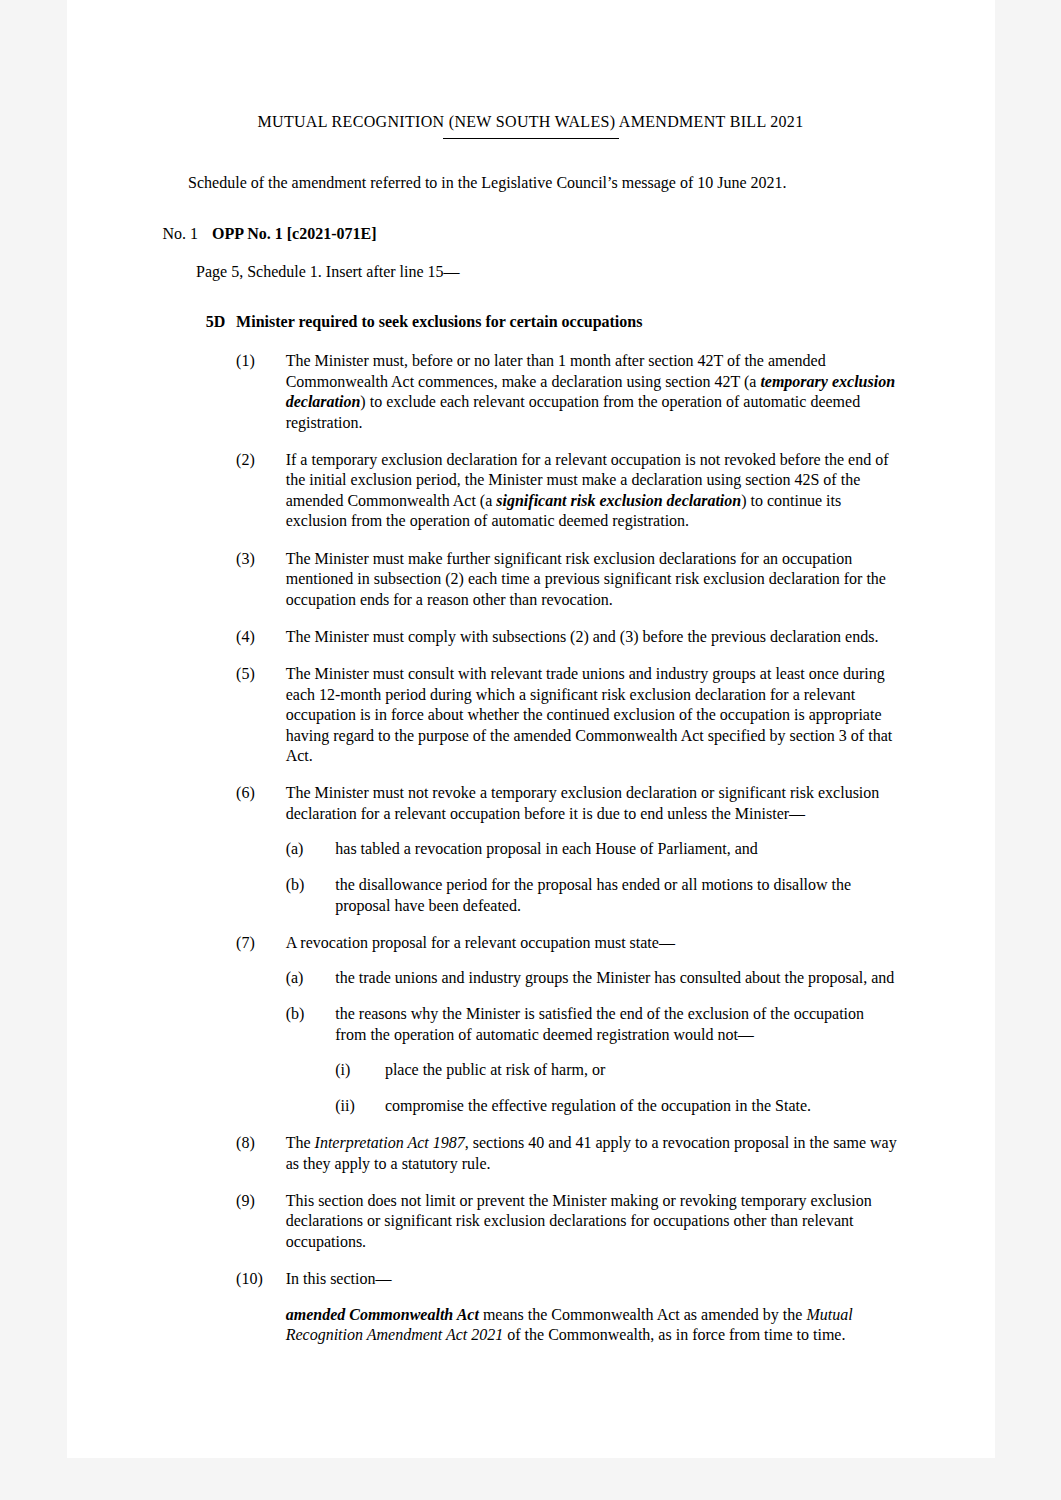MUTUAL RECOGNITION (NEW SOUTH WALES) AMENDMENT BILL 2021
Schedule of the amendment referred to in the Legislative Council’s message of 10 June 2021.
No. 1 OPP No. 1 [c2021-071E]
Page 5, Schedule 1. Insert after line 15—
5D Minister required to seek exclusions for certain occupations
(1) The Minister must, before or no later than 1 month after section 42T of the amended Commonwealth Act commences, make a declaration using section 42T (a temporary exclusion declaration) to exclude each relevant occupation from the operation of automatic deemed registration.
(2) If a temporary exclusion declaration for a relevant occupation is not revoked before the end of the initial exclusion period, the Minister must make a declaration using section 42S of the amended Commonwealth Act (a significant risk exclusion declaration) to continue its exclusion from the operation of automatic deemed registration.
(3) The Minister must make further significant risk exclusion declarations for an occupation mentioned in subsection (2) each time a previous significant risk exclusion declaration for the occupation ends for a reason other than revocation.
(4) The Minister must comply with subsections (2) and (3) before the previous declaration ends.
(5) The Minister must consult with relevant trade unions and industry groups at least once during each 12-month period during which a significant risk exclusion declaration for a relevant occupation is in force about whether the continued exclusion of the occupation is appropriate having regard to the purpose of the amended Commonwealth Act specified by section 3 of that Act.
(6) The Minister must not revoke a temporary exclusion declaration or significant risk exclusion declaration for a relevant occupation before it is due to end unless the Minister—
(a) has tabled a revocation proposal in each House of Parliament, and
(b) the disallowance period for the proposal has ended or all motions to disallow the proposal have been defeated.
(7) A revocation proposal for a relevant occupation must state—
(a) the trade unions and industry groups the Minister has consulted about the proposal, and
(b) the reasons why the Minister is satisfied the end of the exclusion of the occupation from the operation of automatic deemed registration would not—
(i) place the public at risk of harm, or
(ii) compromise the effective regulation of the occupation in the State.
(8) The Interpretation Act 1987, sections 40 and 41 apply to a revocation proposal in the same way as they apply to a statutory rule.
(9) This section does not limit or prevent the Minister making or revoking temporary exclusion declarations or significant risk exclusion declarations for occupations other than relevant occupations.
(10) In this section—
amended Commonwealth Act means the Commonwealth Act as amended by the Mutual Recognition Amendment Act 2021 of the Commonwealth, as in force from time to time.